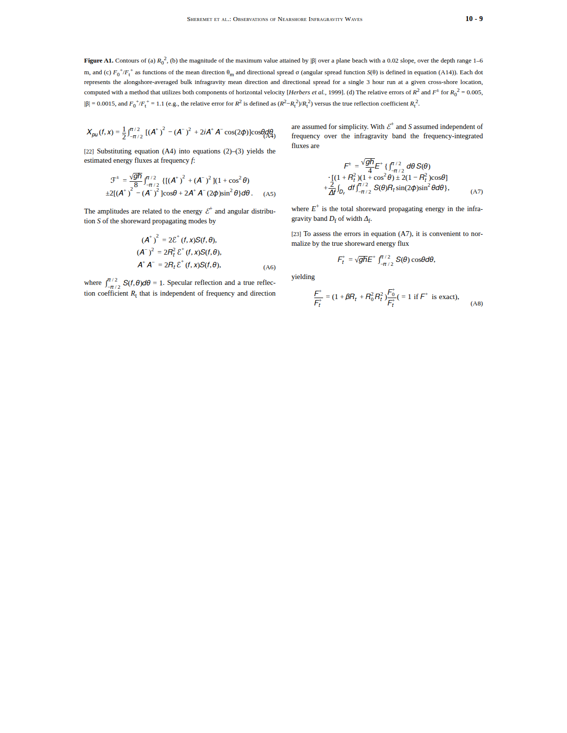Sheremet et al.: Observations of Nearshore Infragravity Waves 10 - 9
Figure A1. Contours of (a) R02, (b) the magnitude of the maximum value attained by |β| over a plane beach with a 0.02 slope, over the depth range 1–6 m, and (c) F0+/Ft+ as functions of the mean direction θm and directional spread σ (angular spread function S(θ) is defined in equation (A14)). Each dot represents the alongshore-averaged bulk infragravity mean direction and directional spread for a single 3 hour run at a given cross-shore location, computed with a method that utilizes both components of horizontal velocity [Herbers et al., 1999]. (d) The relative errors of R2 and F± for R02 = 0.005, |β| = 0.0015, and F0+/Ft+ = 1.1 (e.g., the relative error for R2 is defined as (R2−Rt2)/Rt2) versus the true reflection coefficient Rt2.
Xpu (f,x) = 12 ∫ −π/2 π/2 [ (A+)2 − (A−)2 + 2iA+A− cos(2ϕ) ] cosθdθ
(A4)
[22] Substituting equation (A4) into equations (2)–(3) yields the estimated energy fluxes at frequency f:
ℱ± = gh 8 ∫ −π/2 π/2 { [ (A+)2 + (A−)2 ] (1+cos2θ) ±2 [ (A+)2 − (A−)2 ] cosθ + 2A+A− (2ϕ) sin2θ } dθ .
(A5)
The amplitudes are related to the energy ℰ+ and angular distribution S of the shoreward propagating modes by
(A+)2 = 2ℰ+ (f,x) S(f,θ) , (A−)2 = 2Rt2 ℰ+ (f,x) S(f,θ) , A+A− = 2Rt ℰ+ (f,x) S(f,θ) ,
(A6)
where ∫−π/2π/2S(f,θ)dθ=1. Specular reflection and a true reflection coefficient Rt that is independent of frequency and direction are assumed for simplicity. With ℰ+ and S assumed independent of frequency over the infragravity band the frequency-integrated fluxes are
F± = gh4 E+ { ∫ −π/2 π/2 dθ S(θ) ⋅ [ (1+Rt2) (1+cos2θ) ± 2 (1−Rt2) cosθ ] + 2Δf ∫Df df ∫ −π/2 π/2 S(θ) Rt sin(2ϕ) sin2θ dθ } ,
(A7)
where E+ is the total shoreward propagating energy in the infragravity band Df of width Δf.
[23] To assess the errors in equation (A7), it is convenient to normalize by the true shoreward energy flux
Ft+ = gh E+ ∫ −π/2 π/2 S(θ) cosθ dθ ,
yielding
F+ Ft+ = ( 1+βRt + R02 Rt2 ) F0+ Ft+ ( =1 if F+ is exact ) ,
(A8)